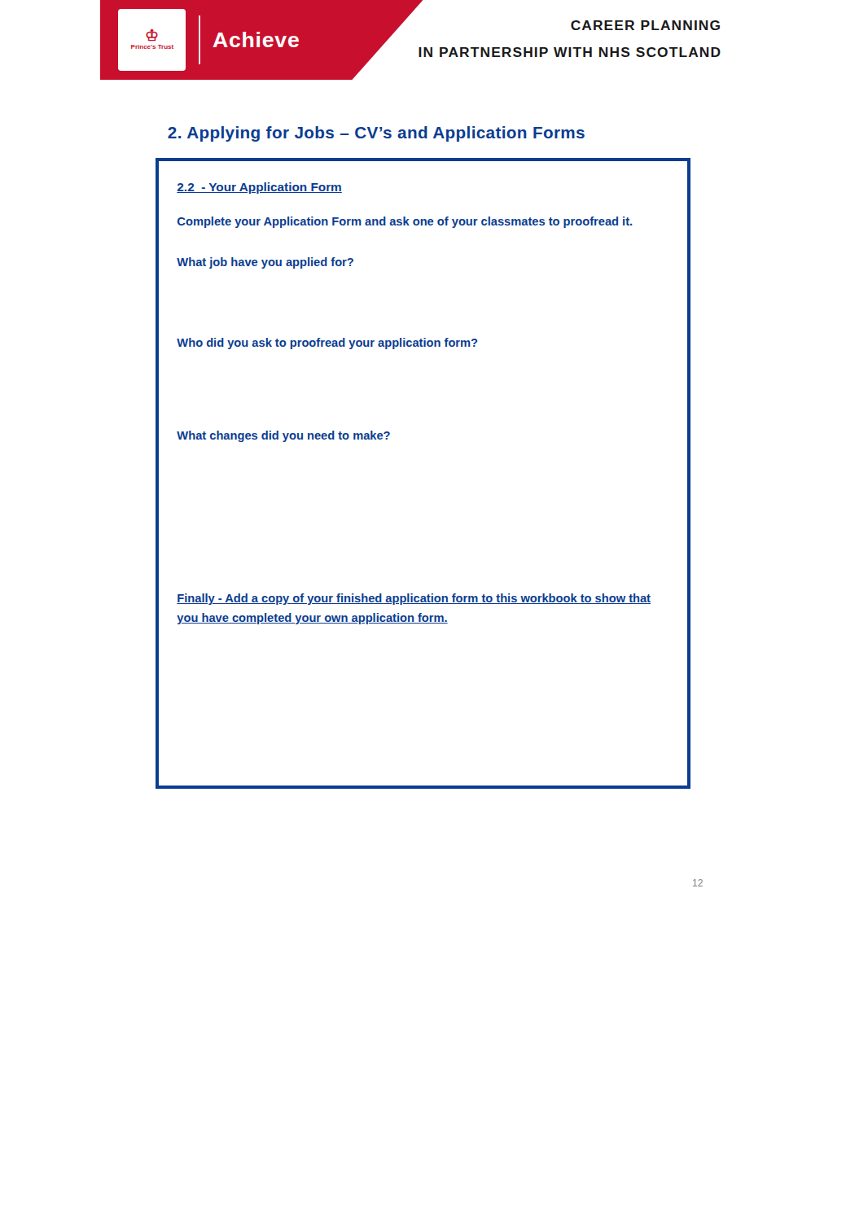♔ Prince's Trust
Achieve
CAREER PLANNING
IN PARTNERSHIP WITH NHS SCOTLAND
2. Applying for Jobs – CV’s and Application Forms
2.2 - Your Application Form
Complete your Application Form and ask one of your classmates to proofread it.
What job have you applied for?
Who did you ask to proofread your application form?
What changes did you need to make?
Finally - Add a copy of your finished application form to this workbook to show that you have completed your own application form.
12